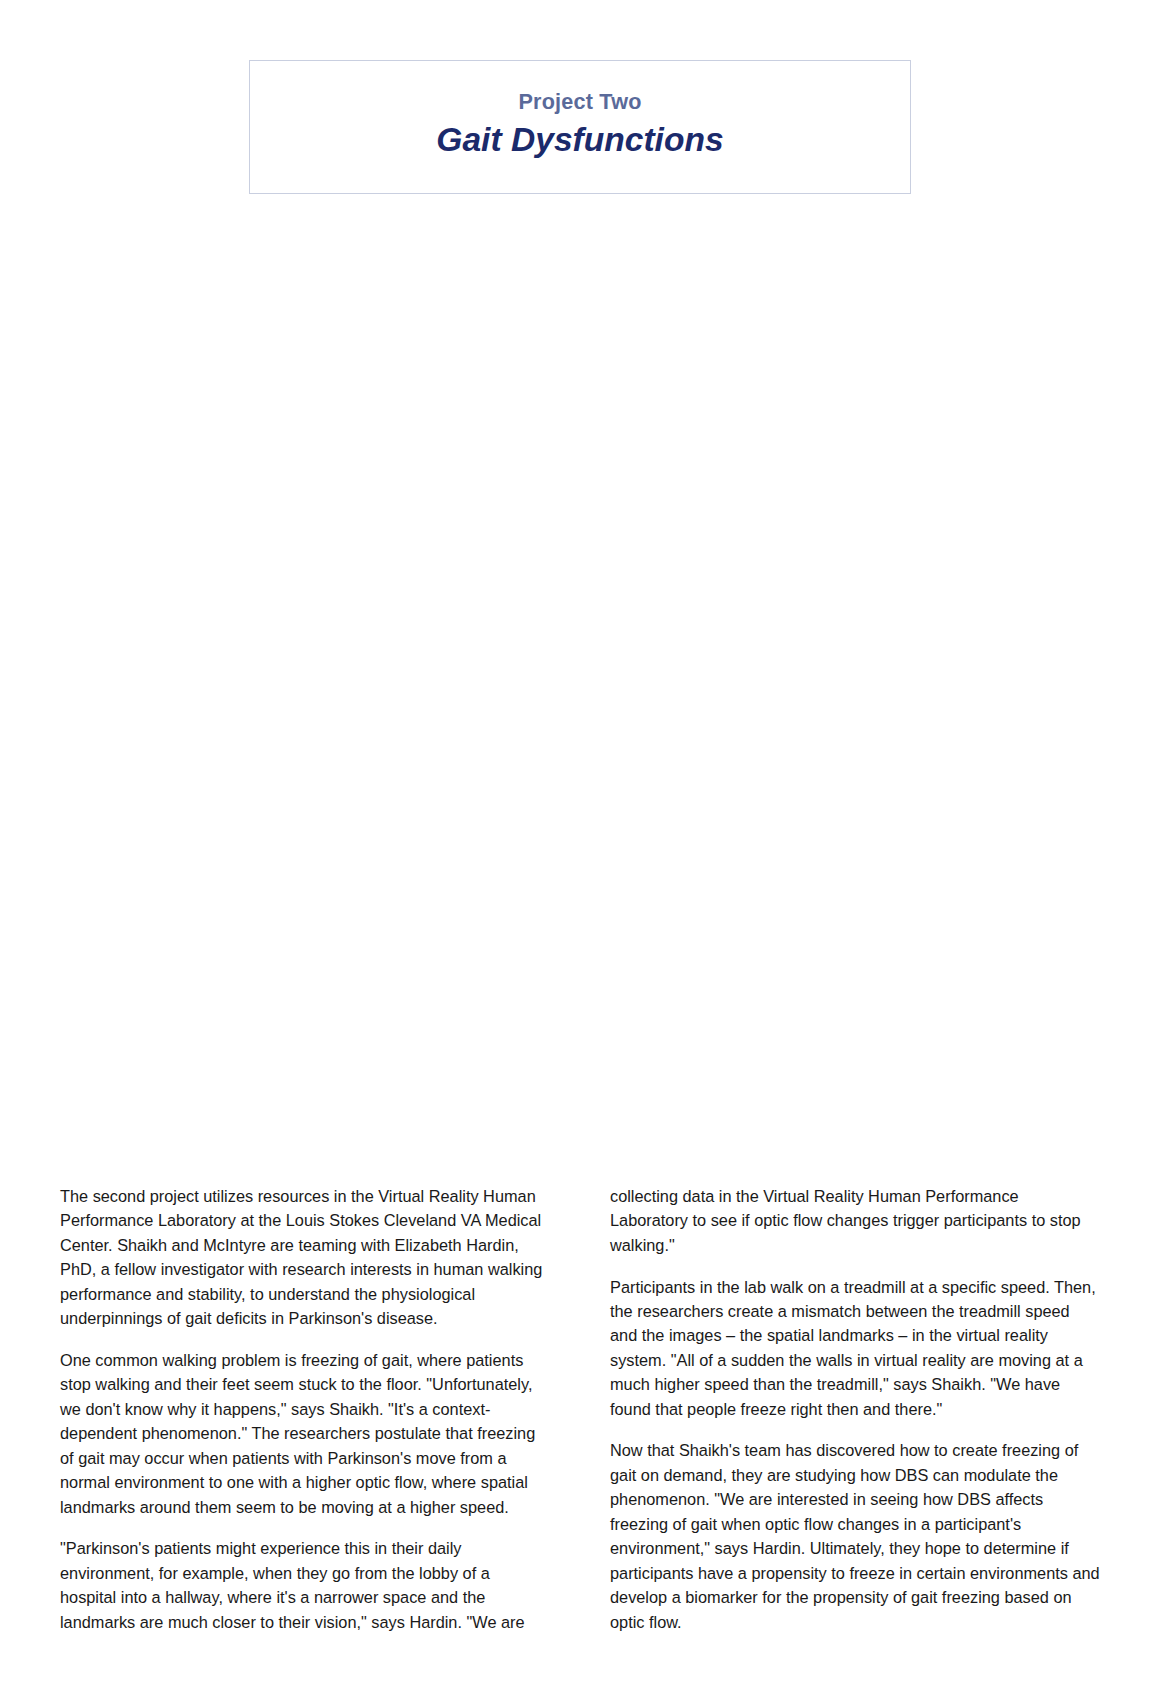Project Two
Gait Dysfunctions
The second project utilizes resources in the Virtual Reality Human Performance Laboratory at the Louis Stokes Cleveland VA Medical Center. Shaikh and McIntyre are teaming with Elizabeth Hardin, PhD, a fellow investigator with research interests in human walking performance and stability, to understand the physiological underpinnings of gait deficits in Parkinson's disease.
One common walking problem is freezing of gait, where patients stop walking and their feet seem stuck to the floor. "Unfortunately, we don't know why it happens," says Shaikh. "It's a context-dependent phenomenon." The researchers postulate that freezing of gait may occur when patients with Parkinson's move from a normal environment to one with a higher optic flow, where spatial landmarks around them seem to be moving at a higher speed.
"Parkinson's patients might experience this in their daily environment, for example, when they go from the lobby of a hospital into a hallway, where it's a narrower space and the landmarks are much closer to their vision," says Hardin. "We are collecting data in the Virtual Reality Human Performance Laboratory to see if optic flow changes trigger participants to stop walking."
Participants in the lab walk on a treadmill at a specific speed. Then, the researchers create a mismatch between the treadmill speed and the images – the spatial landmarks – in the virtual reality system. "All of a sudden the walls in virtual reality are moving at a much higher speed than the treadmill," says Shaikh. "We have found that people freeze right then and there."
Now that Shaikh's team has discovered how to create freezing of gait on demand, they are studying how DBS can modulate the phenomenon. "We are interested in seeing how DBS affects freezing of gait when optic flow changes in a participant's environment," says Hardin. Ultimately, they hope to determine if participants have a propensity to freeze in certain environments and develop a biomarker for the propensity of gait freezing based on optic flow.